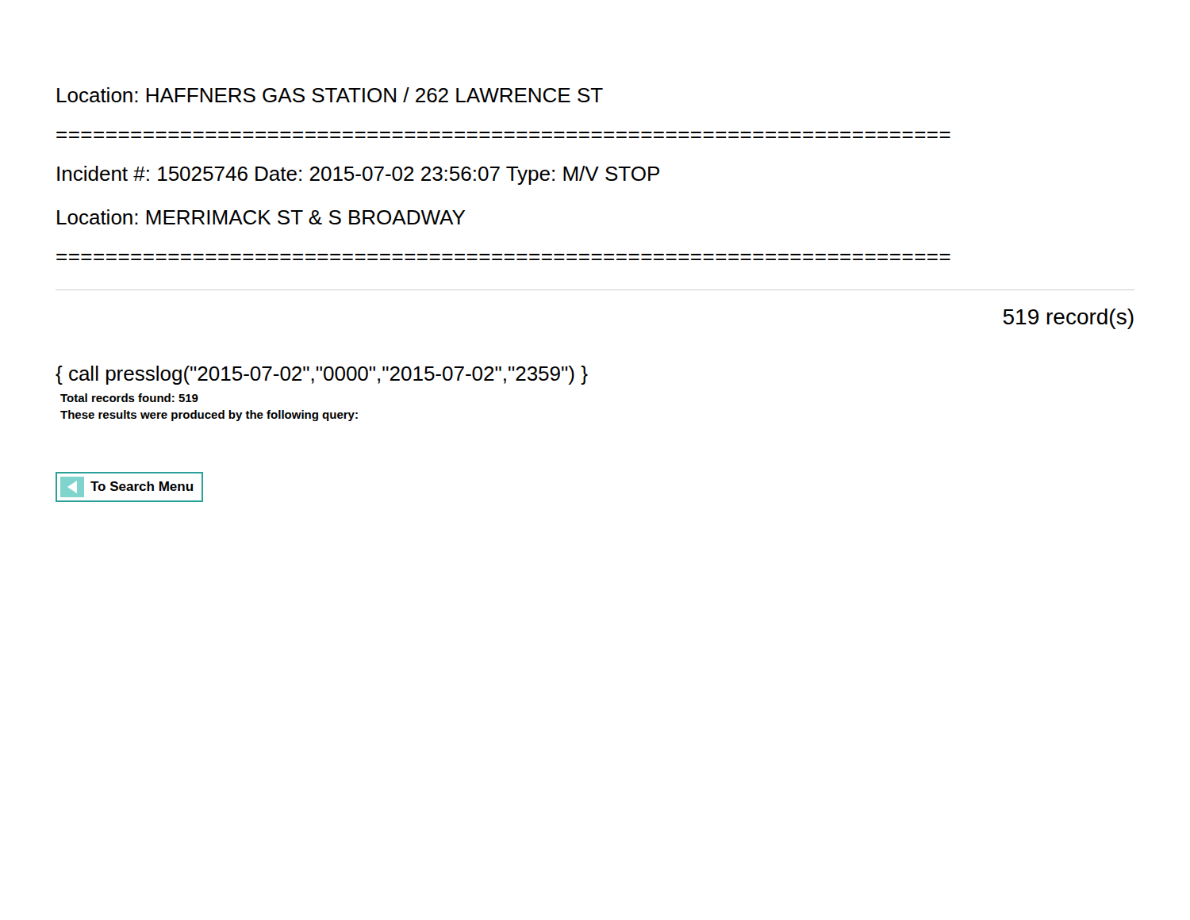Location: HAFFNERS GAS STATION / 262 LAWRENCE ST
========================================================================
Incident #: 15025746 Date: 2015-07-02 23:56:07 Type: M/V STOP
Location: MERRIMACK ST & S BROADWAY
========================================================================
519 record(s)
{ call presslog("2015-07-02","0000","2015-07-02","2359") }
Total records found: 519
These results were produced by the following query:
To Search Menu